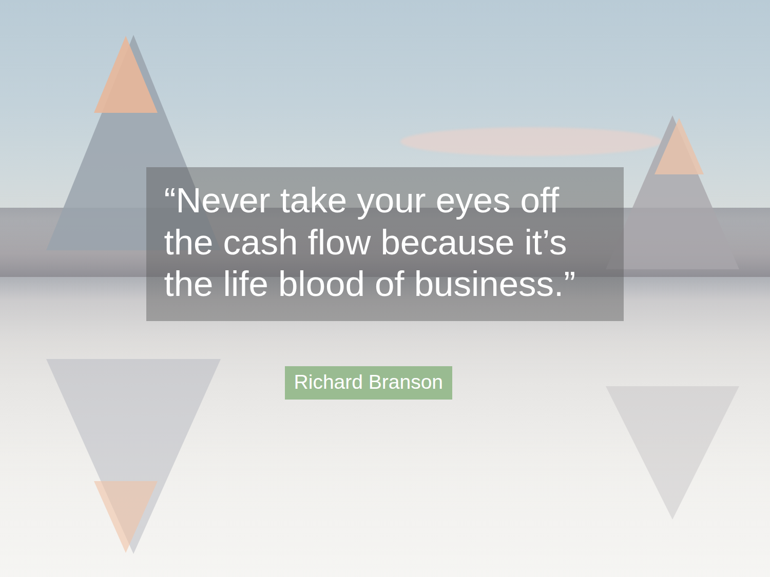“Never take your eyes off the cash flow because it’s the life blood of business.”
Richard Branson